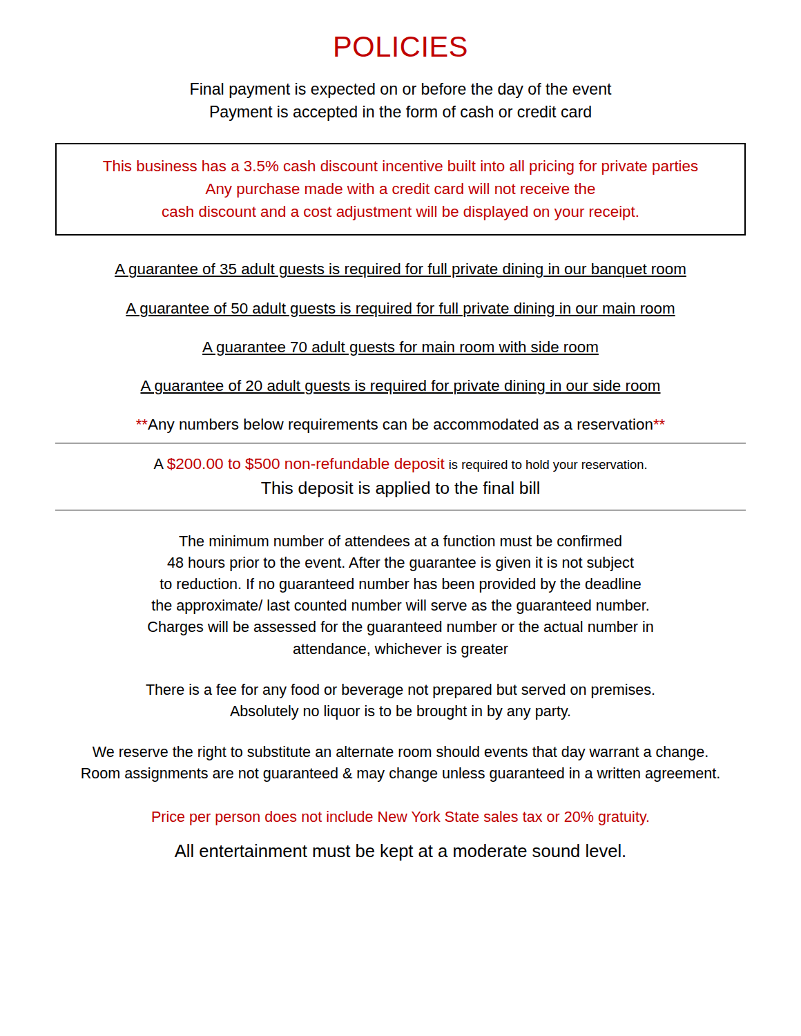POLICIES
Final payment is expected on or before the day of the event
Payment is accepted in the form of cash or credit card
This business has a 3.5% cash discount incentive built into all pricing for private parties
Any purchase made with a credit card will not receive the
cash discount and a cost adjustment will be displayed on your receipt.
A guarantee of 35 adult guests is required for full private dining in our banquet room
A guarantee of 50 adult guests is required for full private dining in our main room
A guarantee 70 adult guests for main room with side room
A guarantee of 20 adult guests is required for private dining in our side room
**Any numbers below requirements can be accommodated as a reservation**
A $200.00 to $500 non-refundable deposit is required to hold your reservation. This deposit is applied to the final bill
The minimum number of attendees at a function must be confirmed
48 hours prior to the event. After the guarantee is given it is not subject
to reduction. If no guaranteed number has been provided by the deadline
the approximate/ last counted number will serve as the guaranteed number.
Charges will be assessed for the guaranteed number or the actual number in
attendance, whichever is greater
There is a fee for any food or beverage not prepared but served on premises.
Absolutely no liquor is to be brought in by any party.
We reserve the right to substitute an alternate room should events that day warrant a change.
Room assignments are not guaranteed & may change unless guaranteed in a written agreement.
Price per person does not include New York State sales tax or 20% gratuity.
All entertainment must be kept at a moderate sound level.